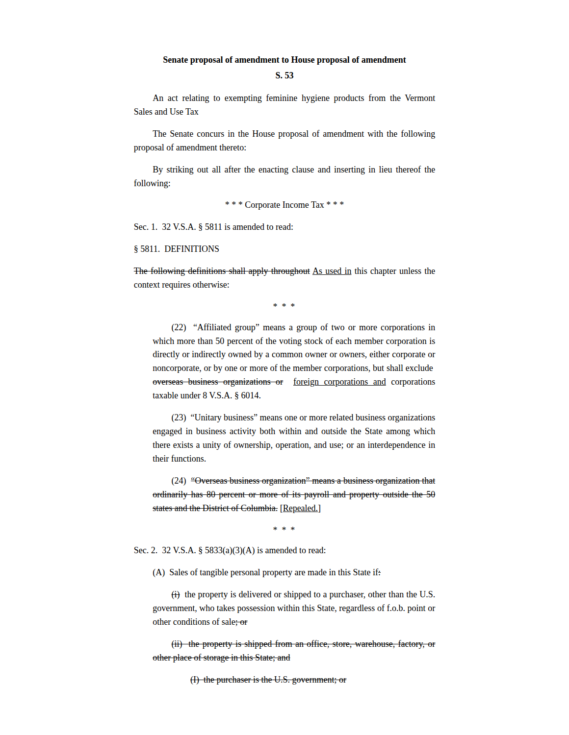Senate proposal of amendment to House proposal of amendment
S. 53
An act relating to exempting feminine hygiene products from the Vermont Sales and Use Tax
The Senate concurs in the House proposal of amendment with the following proposal of amendment thereto:
By striking out all after the enacting clause and inserting in lieu thereof the following:
* * * Corporate Income Tax * * *
Sec. 1. 32 V.S.A. § 5811 is amended to read:
§ 5811. DEFINITIONS
The following definitions shall apply throughout As used in this chapter unless the context requires otherwise:
* * *
(22) “Affiliated group” means a group of two or more corporations in which more than 50 percent of the voting stock of each member corporation is directly or indirectly owned by a common owner or owners, either corporate or noncorporate, or by one or more of the member corporations, but shall exclude overseas business organizations or foreign corporations and corporations taxable under 8 V.S.A. § 6014.
(23) “Unitary business” means one or more related business organizations engaged in business activity both within and outside the State among which there exists a unity of ownership, operation, and use; or an interdependence in their functions.
(24) “Overseas business organization” means a business organization that ordinarily has 80 percent or more of its payroll and property outside the 50 states and the District of Columbia. [Repealed.]
* * *
Sec. 2. 32 V.S.A. § 5833(a)(3)(A) is amended to read:
(A) Sales of tangible personal property are made in this State if:
(i) the property is delivered or shipped to a purchaser, other than the U.S. government, who takes possession within this State, regardless of f.o.b. point or other conditions of sale; or
(ii) the property is shipped from an office, store, warehouse, factory, or other place of storage in this State; and
(I) the purchaser is the U.S. government; or